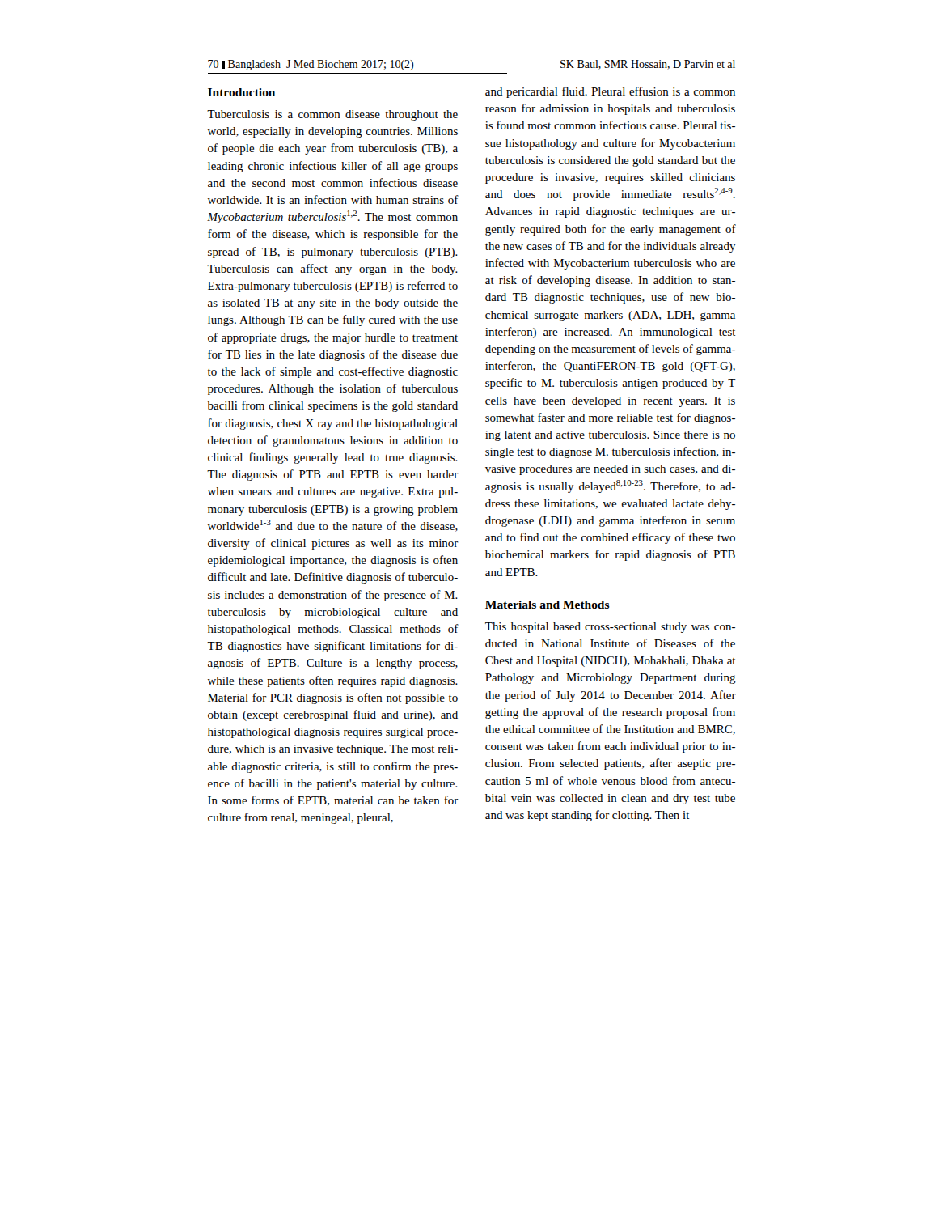70 Bangladesh J Med Biochem 2017; 10(2)
SK Baul, SMR Hossain, D Parvin et al
Introduction
Tuberculosis is a common disease throughout the world, especially in developing countries. Millions of people die each year from tuberculosis (TB), a leading chronic infectious killer of all age groups and the second most common infectious disease worldwide. It is an infection with human strains of Mycobacterium tuberculosis1,2. The most common form of the disease, which is responsible for the spread of TB, is pulmonary tuberculosis (PTB). Tuberculosis can affect any organ in the body. Extra-pulmonary tuberculosis (EPTB) is referred to as isolated TB at any site in the body outside the lungs. Although TB can be fully cured with the use of appropriate drugs, the major hurdle to treatment for TB lies in the late diagnosis of the disease due to the lack of simple and cost-effective diagnostic procedures. Although the isolation of tuberculous bacilli from clinical specimens is the gold standard for diagnosis, chest X ray and the histopathological detection of granulomatous lesions in addition to clinical findings generally lead to true diagnosis. The diagnosis of PTB and EPTB is even harder when smears and cultures are negative. Extra pulmonary tuberculosis (EPTB) is a growing problem worldwide1-3 and due to the nature of the disease, diversity of clinical pictures as well as its minor epidemiological importance, the diagnosis is often difficult and late. Definitive diagnosis of tuberculosis includes a demonstration of the presence of M. tuberculosis by microbiological culture and histopathological methods. Classical methods of TB diagnostics have significant limitations for diagnosis of EPTB. Culture is a lengthy process, while these patients often requires rapid diagnosis. Material for PCR diagnosis is often not possible to obtain (except cerebrospinal fluid and urine), and histopathological diagnosis requires surgical procedure, which is an invasive technique. The most reliable diagnostic criteria, is still to confirm the presence of bacilli in the patient's material by culture. In some forms of EPTB, material can be taken for culture from renal, meningeal, pleural,
and pericardial fluid. Pleural effusion is a common reason for admission in hospitals and tuberculosis is found most common infectious cause. Pleural tissue histopathology and culture for Mycobacterium tuberculosis is considered the gold standard but the procedure is invasive, requires skilled clinicians and does not provide immediate results2,4-9. Advances in rapid diagnostic techniques are urgently required both for the early management of the new cases of TB and for the individuals already infected with Mycobacterium tuberculosis who are at risk of developing disease. In addition to standard TB diagnostic techniques, use of new biochemical surrogate markers (ADA, LDH, gamma interferon) are increased. An immunological test depending on the measurement of levels of gamma-interferon, the QuantiFERON-TB gold (QFT-G), specific to M. tuberculosis antigen produced by T cells have been developed in recent years. It is somewhat faster and more reliable test for diagnosing latent and active tuberculosis. Since there is no single test to diagnose M. tuberculosis infection, invasive procedures are needed in such cases, and diagnosis is usually delayed8,10-23. Therefore, to address these limitations, we evaluated lactate dehydrogenase (LDH) and gamma interferon in serum and to find out the combined efficacy of these two biochemical markers for rapid diagnosis of PTB and EPTB.
Materials and Methods
This hospital based cross-sectional study was conducted in National Institute of Diseases of the Chest and Hospital (NIDCH), Mohakhali, Dhaka at Pathology and Microbiology Department during the period of July 2014 to December 2014. After getting the approval of the research proposal from the ethical committee of the Institution and BMRC, consent was taken from each individual prior to inclusion. From selected patients, after aseptic precaution 5 ml of whole venous blood from antecubital vein was collected in clean and dry test tube and was kept standing for clotting. Then it